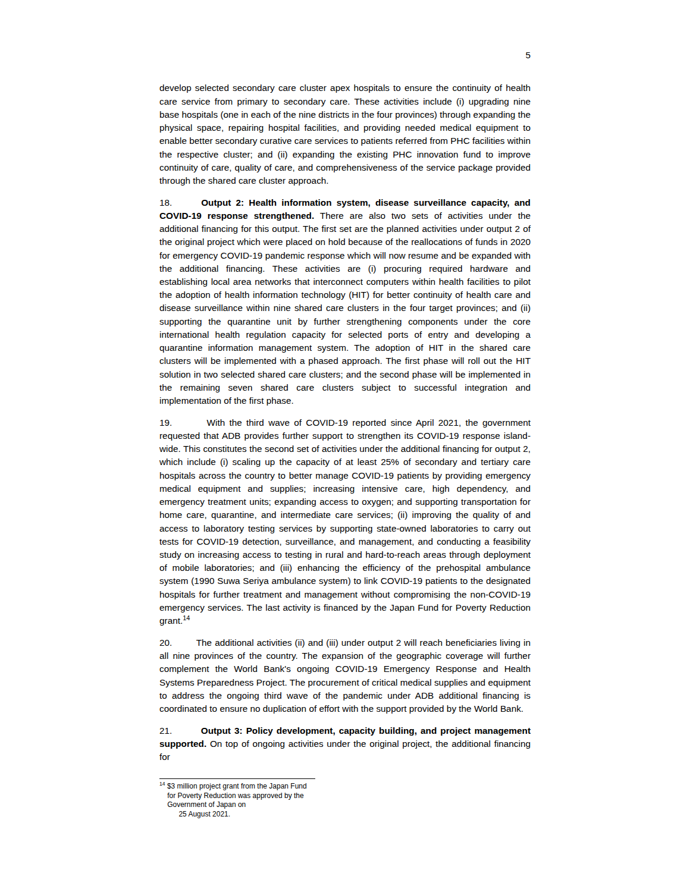5
develop selected secondary care cluster apex hospitals to ensure the continuity of health care service from primary to secondary care. These activities include (i) upgrading nine base hospitals (one in each of the nine districts in the four provinces) through expanding the physical space, repairing hospital facilities, and providing needed medical equipment to enable better secondary curative care services to patients referred from PHC facilities within the respective cluster; and (ii) expanding the existing PHC innovation fund to improve continuity of care, quality of care, and comprehensiveness of the service package provided through the shared care cluster approach.
18. Output 2: Health information system, disease surveillance capacity, and COVID-19 response strengthened. There are also two sets of activities under the additional financing for this output. The first set are the planned activities under output 2 of the original project which were placed on hold because of the reallocations of funds in 2020 for emergency COVID-19 pandemic response which will now resume and be expanded with the additional financing. These activities are (i) procuring required hardware and establishing local area networks that interconnect computers within health facilities to pilot the adoption of health information technology (HIT) for better continuity of health care and disease surveillance within nine shared care clusters in the four target provinces; and (ii) supporting the quarantine unit by further strengthening components under the core international health regulation capacity for selected ports of entry and developing a quarantine information management system. The adoption of HIT in the shared care clusters will be implemented with a phased approach. The first phase will roll out the HIT solution in two selected shared care clusters; and the second phase will be implemented in the remaining seven shared care clusters subject to successful integration and implementation of the first phase.
19. With the third wave of COVID-19 reported since April 2021, the government requested that ADB provides further support to strengthen its COVID-19 response island-wide. This constitutes the second set of activities under the additional financing for output 2, which include (i) scaling up the capacity of at least 25% of secondary and tertiary care hospitals across the country to better manage COVID-19 patients by providing emergency medical equipment and supplies; increasing intensive care, high dependency, and emergency treatment units; expanding access to oxygen; and supporting transportation for home care, quarantine, and intermediate care services; (ii) improving the quality of and access to laboratory testing services by supporting state-owned laboratories to carry out tests for COVID-19 detection, surveillance, and management, and conducting a feasibility study on increasing access to testing in rural and hard-to-reach areas through deployment of mobile laboratories; and (iii) enhancing the efficiency of the prehospital ambulance system (1990 Suwa Seriya ambulance system) to link COVID-19 patients to the designated hospitals for further treatment and management without compromising the non-COVID-19 emergency services. The last activity is financed by the Japan Fund for Poverty Reduction grant.14
20. The additional activities (ii) and (iii) under output 2 will reach beneficiaries living in all nine provinces of the country. The expansion of the geographic coverage will further complement the World Bank's ongoing COVID-19 Emergency Response and Health Systems Preparedness Project. The procurement of critical medical supplies and equipment to address the ongoing third wave of the pandemic under ADB additional financing is coordinated to ensure no duplication of effort with the support provided by the World Bank.
21. Output 3: Policy development, capacity building, and project management supported. On top of ongoing activities under the original project, the additional financing for
14 $3 million project grant from the Japan Fund for Poverty Reduction was approved by the Government of Japan on 25 August 2021.